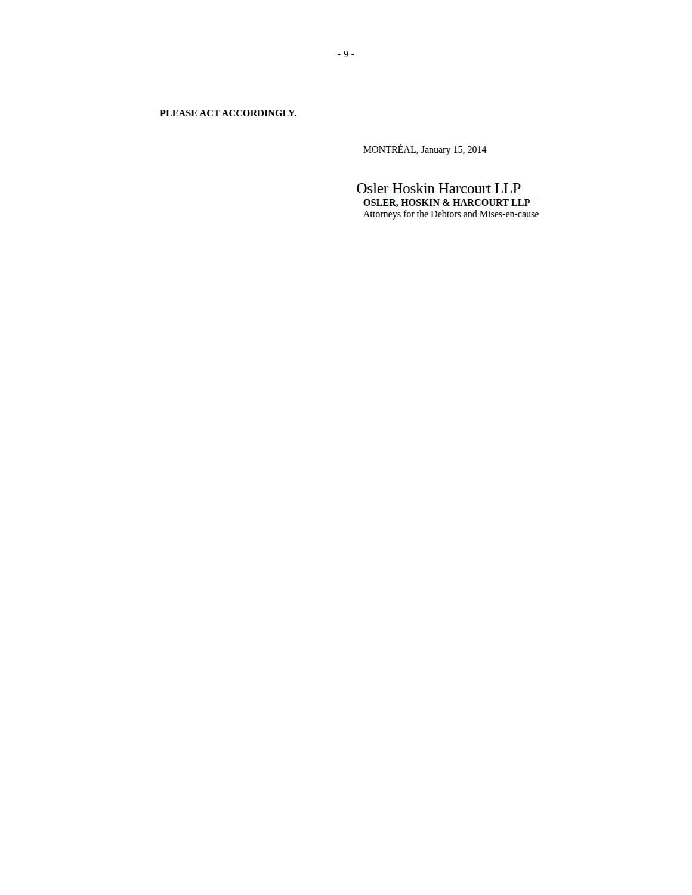- 9 -
PLEASE ACT ACCORDINGLY.
MONTRÉAL, January 15, 2014
Osler Hoskin Harcourt LLP
OSLER, HOSKIN & HARCOURT LLP
Attorneys for the Debtors and Mises-en-cause